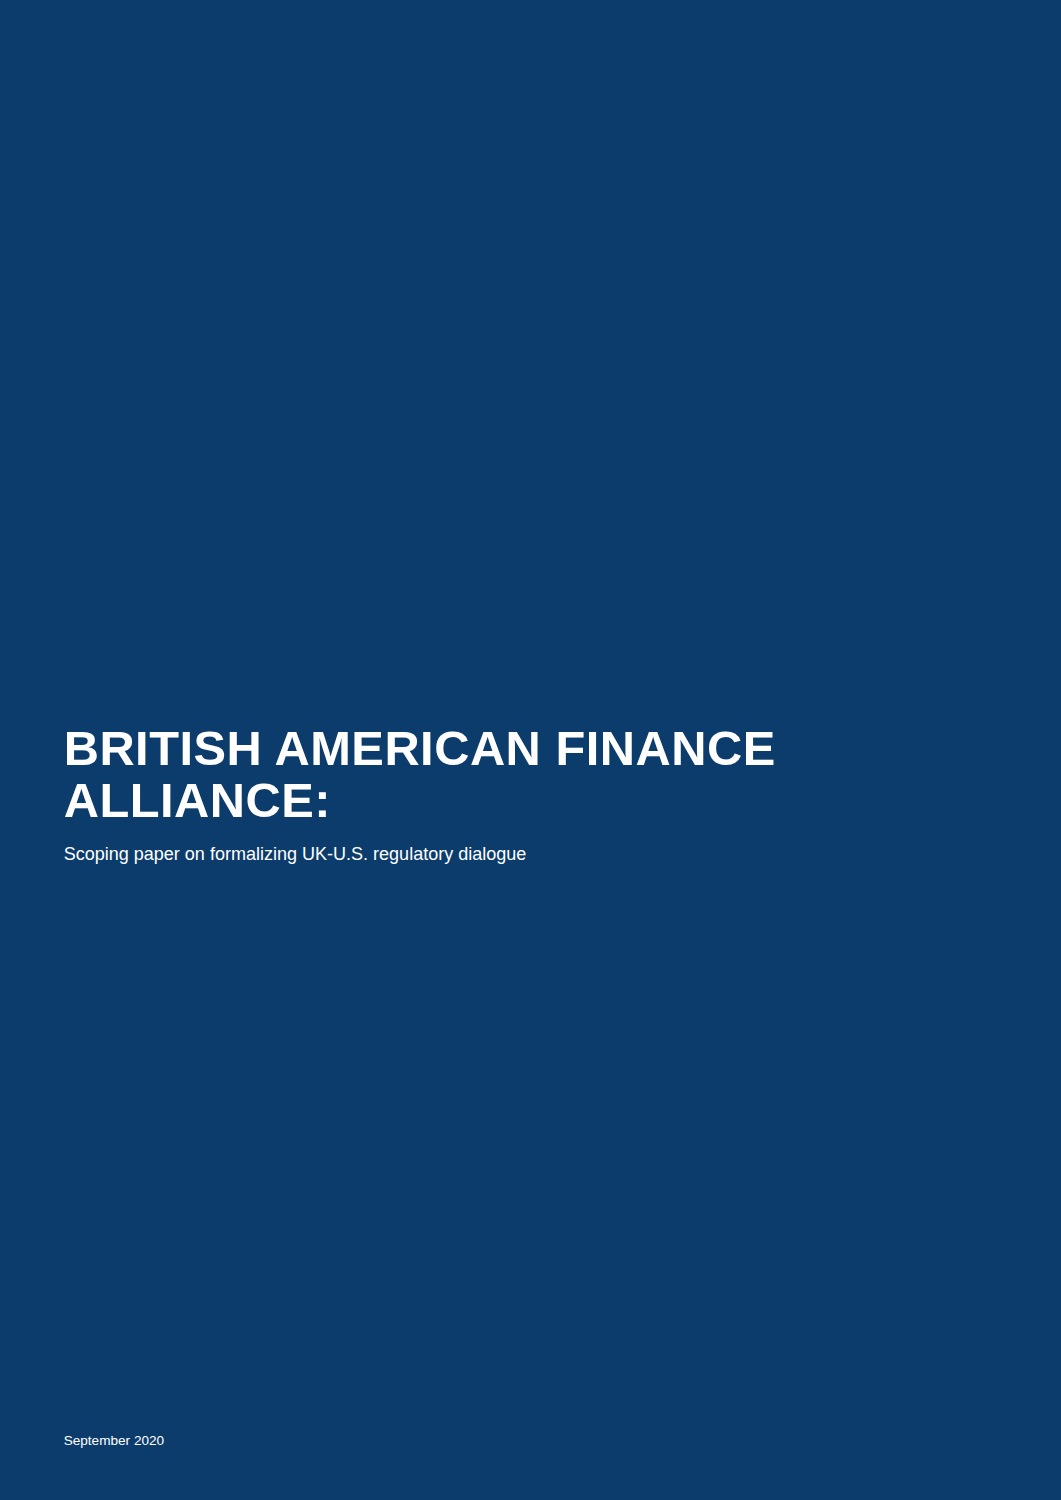British American Finance Alliance:
Scoping paper on formalizing UK-U.S. regulatory dialogue
September 2020